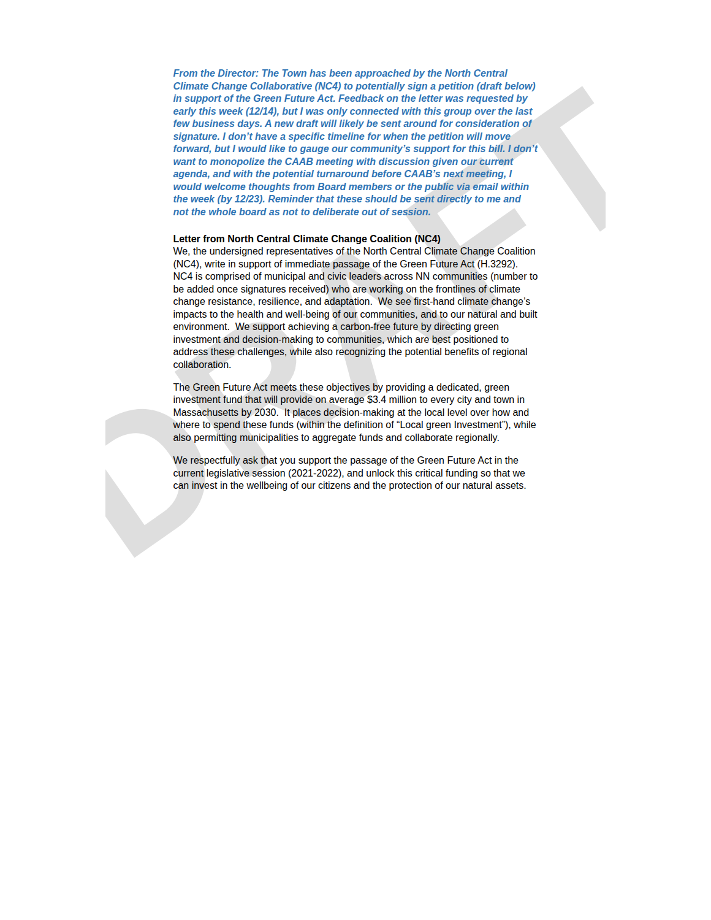DRAFT
From the Director: The Town has been approached by the North Central Climate Change Collaborative (NC4) to potentially sign a petition (draft below) in support of the Green Future Act. Feedback on the letter was requested by early this week (12/14), but I was only connected with this group over the last few business days. A new draft will likely be sent around for consideration of signature. I don’t have a specific timeline for when the petition will move forward, but I would like to gauge our community’s support for this bill. I don’t want to monopolize the CAAB meeting with discussion given our current agenda, and with the potential turnaround before CAAB’s next meeting, I would welcome thoughts from Board members or the public via email within the week (by 12/23). Reminder that these should be sent directly to me and not the whole board as not to deliberate out of session.
Letter from North Central Climate Change Coalition (NC4)
We, the undersigned representatives of the North Central Climate Change Coalition (NC4), write in support of immediate passage of the Green Future Act (H.3292). NC4 is comprised of municipal and civic leaders across NN communities (number to be added once signatures received) who are working on the frontlines of climate change resistance, resilience, and adaptation. We see first-hand climate change’s impacts to the health and well-being of our communities, and to our natural and built environment. We support achieving a carbon-free future by directing green investment and decision-making to communities, which are best positioned to address these challenges, while also recognizing the potential benefits of regional collaboration.
The Green Future Act meets these objectives by providing a dedicated, green investment fund that will provide on average $3.4 million to every city and town in Massachusetts by 2030. It places decision-making at the local level over how and where to spend these funds (within the definition of “Local green Investment”), while also permitting municipalities to aggregate funds and collaborate regionally.
We respectfully ask that you support the passage of the Green Future Act in the current legislative session (2021-2022), and unlock this critical funding so that we can invest in the wellbeing of our citizens and the protection of our natural assets.